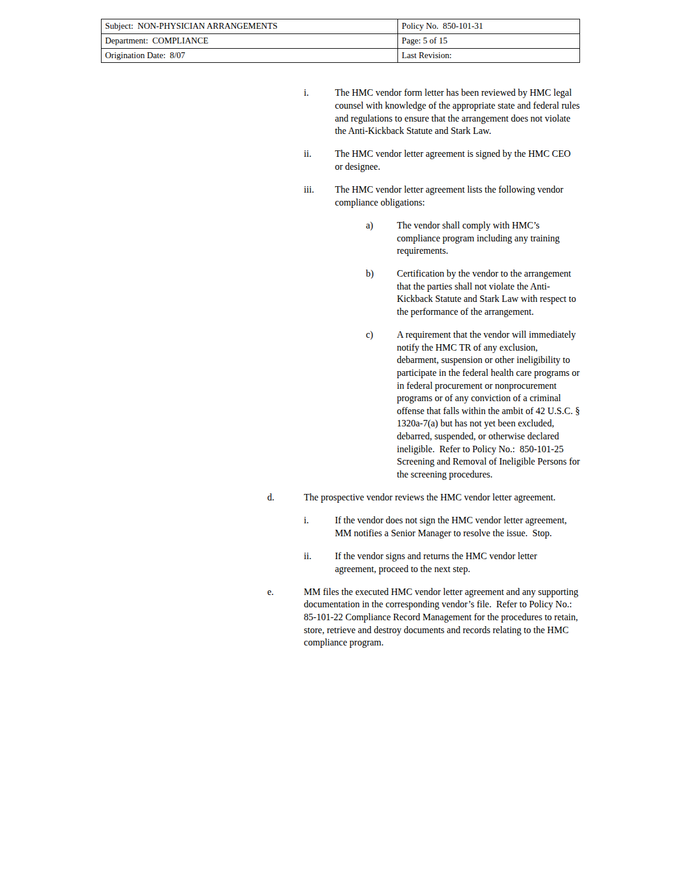| Subject: NON-PHYSICIAN ARRANGEMENTS | Policy No. 850-101-31 |
| Department: COMPLIANCE | Page: 5 of 15 |
| Origination Date: 8/07 | Last Revision: |
i.
The HMC vendor form letter has been reviewed by HMC legal counsel with knowledge of the appropriate state and federal rules and regulations to ensure that the arrangement does not violate the Anti-Kickback Statute and Stark Law.
ii.
The HMC vendor letter agreement is signed by the HMC CEO or designee.
iii.
The HMC vendor letter agreement lists the following vendor compliance obligations:
a)
The vendor shall comply with HMC’s compliance program including any training requirements.
b)
Certification by the vendor to the arrangement that the parties shall not violate the Anti-Kickback Statute and Stark Law with respect to the performance of the arrangement.
c)
A requirement that the vendor will immediately notify the HMC TR of any exclusion, debarment, suspension or other ineligibility to participate in the federal health care programs or in federal procurement or nonprocurement programs or of any conviction of a criminal offense that falls within the ambit of 42 U.S.C. § 1320a-7(a) but has not yet been excluded, debarred, suspended, or otherwise declared ineligible. Refer to Policy No.: 850-101-25 Screening and Removal of Ineligible Persons for the screening procedures.
d.
The prospective vendor reviews the HMC vendor letter agreement.
i.
If the vendor does not sign the HMC vendor letter agreement, MM notifies a Senior Manager to resolve the issue. Stop.
ii.
If the vendor signs and returns the HMC vendor letter agreement, proceed to the next step.
e.
MM files the executed HMC vendor letter agreement and any supporting documentation in the corresponding vendor’s file. Refer to Policy No.: 85-101-22 Compliance Record Management for the procedures to retain, store, retrieve and destroy documents and records relating to the HMC compliance program.